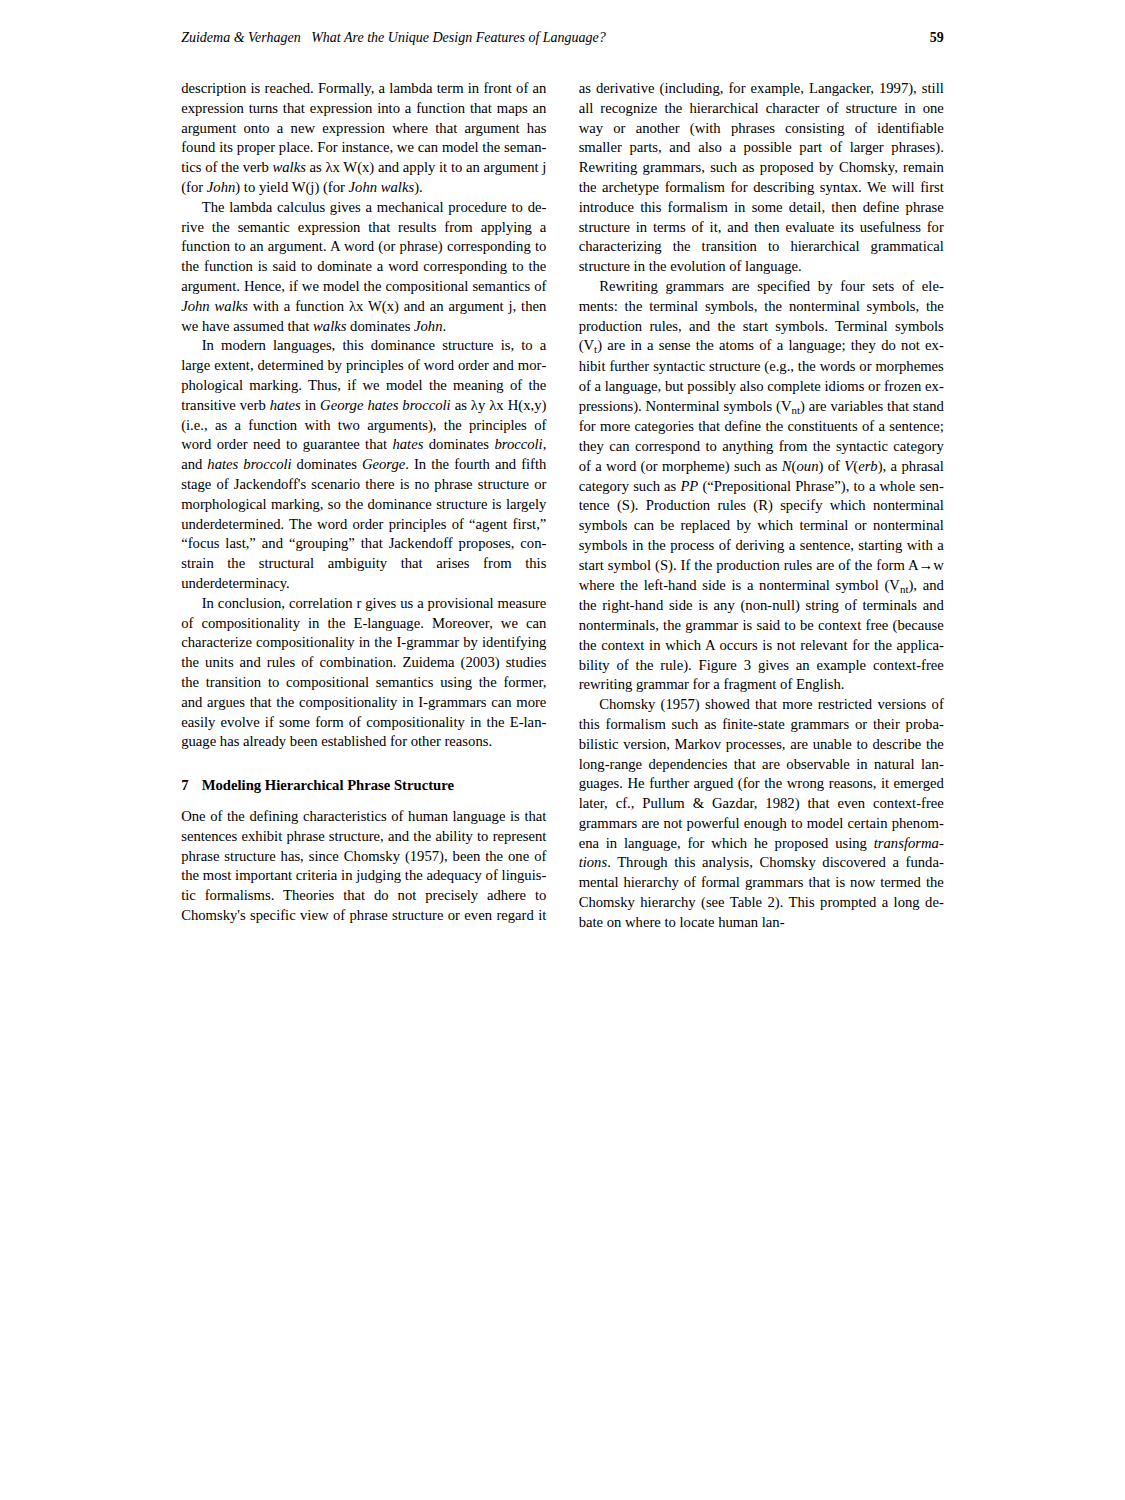Zuidema & Verhagen What Are the Unique Design Features of Language? 59
description is reached. Formally, a lambda term in front of an expression turns that expression into a function that maps an argument onto a new expression where that argument has found its proper place. For instance, we can model the semantics of the verb walks as λx W(x) and apply it to an argument j (for John) to yield W(j) (for John walks).
The lambda calculus gives a mechanical procedure to derive the semantic expression that results from applying a function to an argument. A word (or phrase) corresponding to the function is said to dominate a word corresponding to the argument. Hence, if we model the compositional semantics of John walks with a function λx W(x) and an argument j, then we have assumed that walks dominates John.
In modern languages, this dominance structure is, to a large extent, determined by principles of word order and morphological marking. Thus, if we model the meaning of the transitive verb hates in George hates broccoli as λy λx H(x,y) (i.e., as a function with two arguments), the principles of word order need to guarantee that hates dominates broccoli, and hates broccoli dominates George. In the fourth and fifth stage of Jackendoff's scenario there is no phrase structure or morphological marking, so the dominance structure is largely underdetermined. The word order principles of “agent first,” “focus last,” and “grouping” that Jackendoff proposes, constrain the structural ambiguity that arises from this underdeterminacy.
In conclusion, correlation r gives us a provisional measure of compositionality in the E-language. Moreover, we can characterize compositionality in the I-grammar by identifying the units and rules of combination. Zuidema (2003) studies the transition to compositional semantics using the former, and argues that the compositionality in I-grammars can more easily evolve if some form of compositionality in the E-language has already been established for other reasons.
7 Modeling Hierarchical Phrase Structure
One of the defining characteristics of human language is that sentences exhibit phrase structure, and the ability to represent phrase structure has, since Chomsky (1957), been the one of the most important criteria in judging the adequacy of linguistic formalisms. Theories that do not precisely adhere to Chomsky's specific view of phrase structure or even regard it as derivative (including, for example, Langacker, 1997), still all recognize the hierarchical character of structure in one way or another (with phrases consisting of identifiable smaller parts, and also a possible part of larger phrases). Rewriting grammars, such as proposed by Chomsky, remain the archetype formalism for describing syntax. We will first introduce this formalism in some detail, then define phrase structure in terms of it, and then evaluate its usefulness for characterizing the transition to hierarchical grammatical structure in the evolution of language.
Rewriting grammars are specified by four sets of elements: the terminal symbols, the nonterminal symbols, the production rules, and the start symbols. Terminal symbols (Vt) are in a sense the atoms of a language; they do not exhibit further syntactic structure (e.g., the words or morphemes of a language, but possibly also complete idioms or frozen expressions). Nonterminal symbols (Vnt) are variables that stand for more categories that define the constituents of a sentence; they can correspond to anything from the syntactic category of a word (or morpheme) such as N(oun) of V(erb), a phrasal category such as PP (“Prepositional Phrase”), to a whole sentence (S). Production rules (R) specify which nonterminal symbols can be replaced by which terminal or nonterminal symbols in the process of deriving a sentence, starting with a start symbol (S). If the production rules are of the form A→w where the left-hand side is a nonterminal symbol (Vnt), and the right-hand side is any (non-null) string of terminals and nonterminals, the grammar is said to be context free (because the context in which A occurs is not relevant for the applicability of the rule). Figure 3 gives an example context-free rewriting grammar for a fragment of English.
Chomsky (1957) showed that more restricted versions of this formalism such as finite-state grammars or their probabilistic version, Markov processes, are unable to describe the long-range dependencies that are observable in natural languages. He further argued (for the wrong reasons, it emerged later, cf., Pullum & Gazdar, 1982) that even context-free grammars are not powerful enough to model certain phenomena in language, for which he proposed using transformations. Through this analysis, Chomsky discovered a fundamental hierarchy of formal grammars that is now termed the Chomsky hierarchy (see Table 2). This prompted a long debate on where to locate human lan-